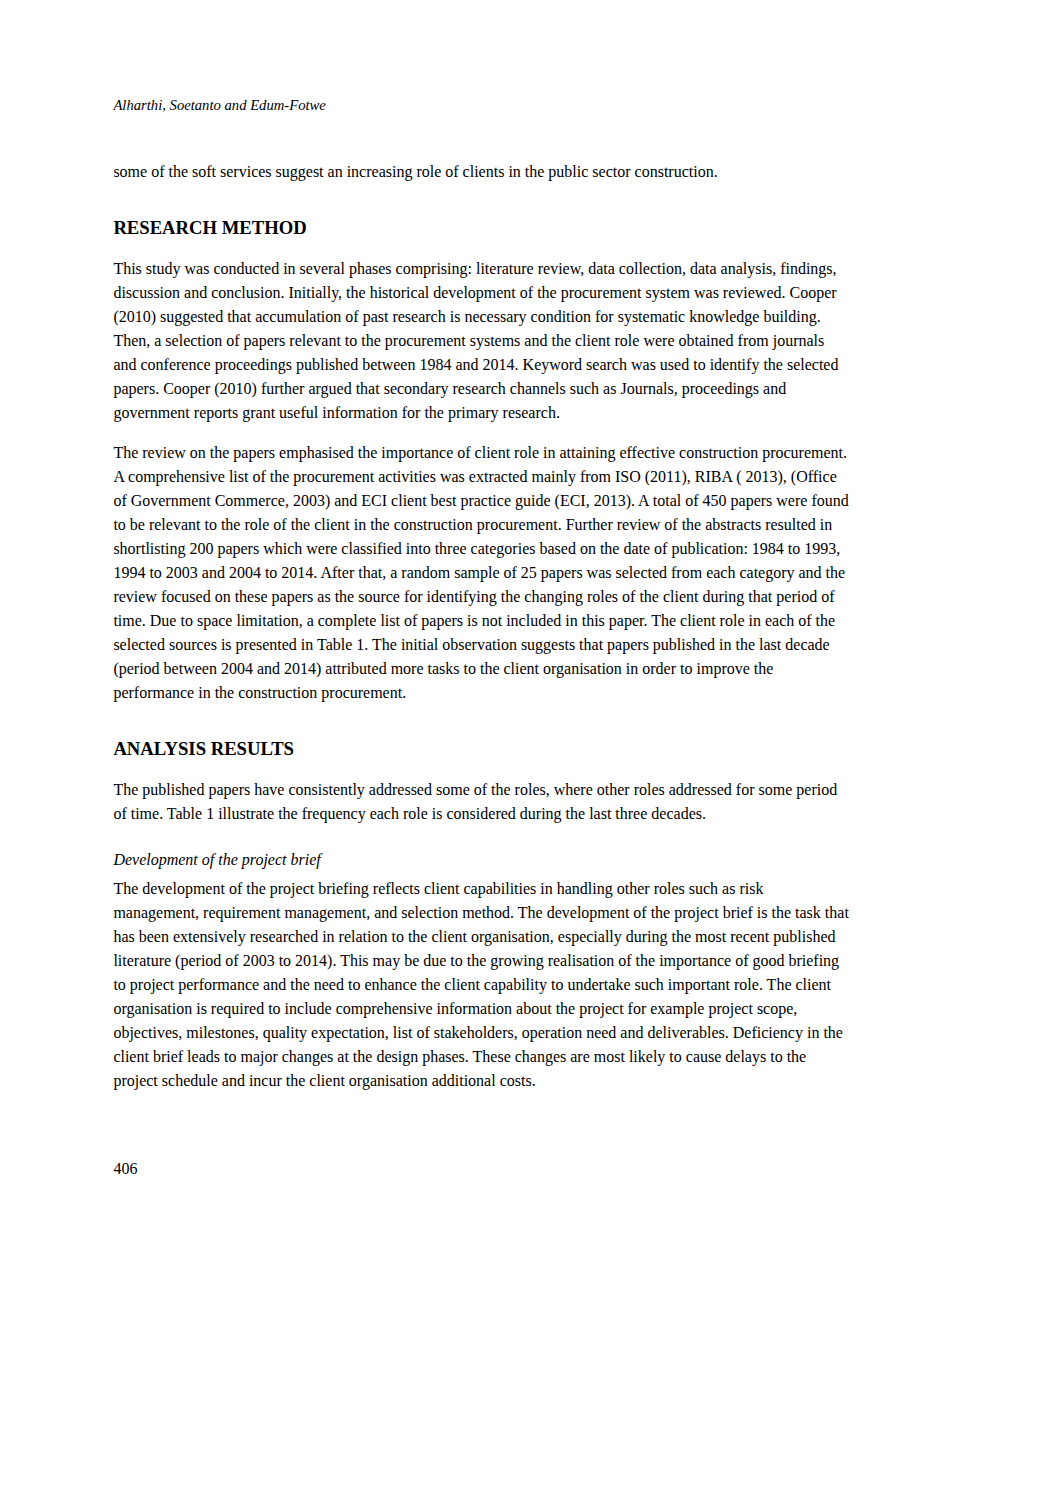Alharthi, Soetanto and Edum-Fotwe
some of the soft services suggest an increasing role of clients in the public sector construction.
Research Method
This study was conducted in several phases comprising: literature review, data collection, data analysis, findings, discussion and conclusion. Initially, the historical development of the procurement system was reviewed. Cooper (2010) suggested that accumulation of past research is necessary condition for systematic knowledge building. Then, a selection of papers relevant to the procurement systems and the client role were obtained from journals and conference proceedings published between 1984 and 2014. Keyword search was used to identify the selected papers. Cooper (2010) further argued that secondary research channels such as Journals, proceedings and government reports grant useful information for the primary research.
The review on the papers emphasised the importance of client role in attaining effective construction procurement. A comprehensive list of the procurement activities was extracted mainly from ISO (2011), RIBA ( 2013), (Office of Government Commerce, 2003) and ECI client best practice guide (ECI, 2013). A total of 450 papers were found to be relevant to the role of the client in the construction procurement. Further review of the abstracts resulted in shortlisting 200 papers which were classified into three categories based on the date of publication: 1984 to 1993, 1994 to 2003 and 2004 to 2014. After that, a random sample of 25 papers was selected from each category and the review focused on these papers as the source for identifying the changing roles of the client during that period of time. Due to space limitation, a complete list of papers is not included in this paper. The client role in each of the selected sources is presented in Table 1. The initial observation suggests that papers published in the last decade (period between 2004 and 2014) attributed more tasks to the client organisation in order to improve the performance in the construction procurement.
Analysis Results
The published papers have consistently addressed some of the roles, where other roles addressed for some period of time. Table 1 illustrate the frequency each role is considered during the last three decades.
Development of the project brief
The development of the project briefing reflects client capabilities in handling other roles such as risk management, requirement management, and selection method. The development of the project brief is the task that has been extensively researched in relation to the client organisation, especially during the most recent published literature (period of 2003 to 2014). This may be due to the growing realisation of the importance of good briefing to project performance and the need to enhance the client capability to undertake such important role. The client organisation is required to include comprehensive information about the project for example project scope, objectives, milestones, quality expectation, list of stakeholders, operation need and deliverables. Deficiency in the client brief leads to major changes at the design phases. These changes are most likely to cause delays to the project schedule and incur the client organisation additional costs.
406